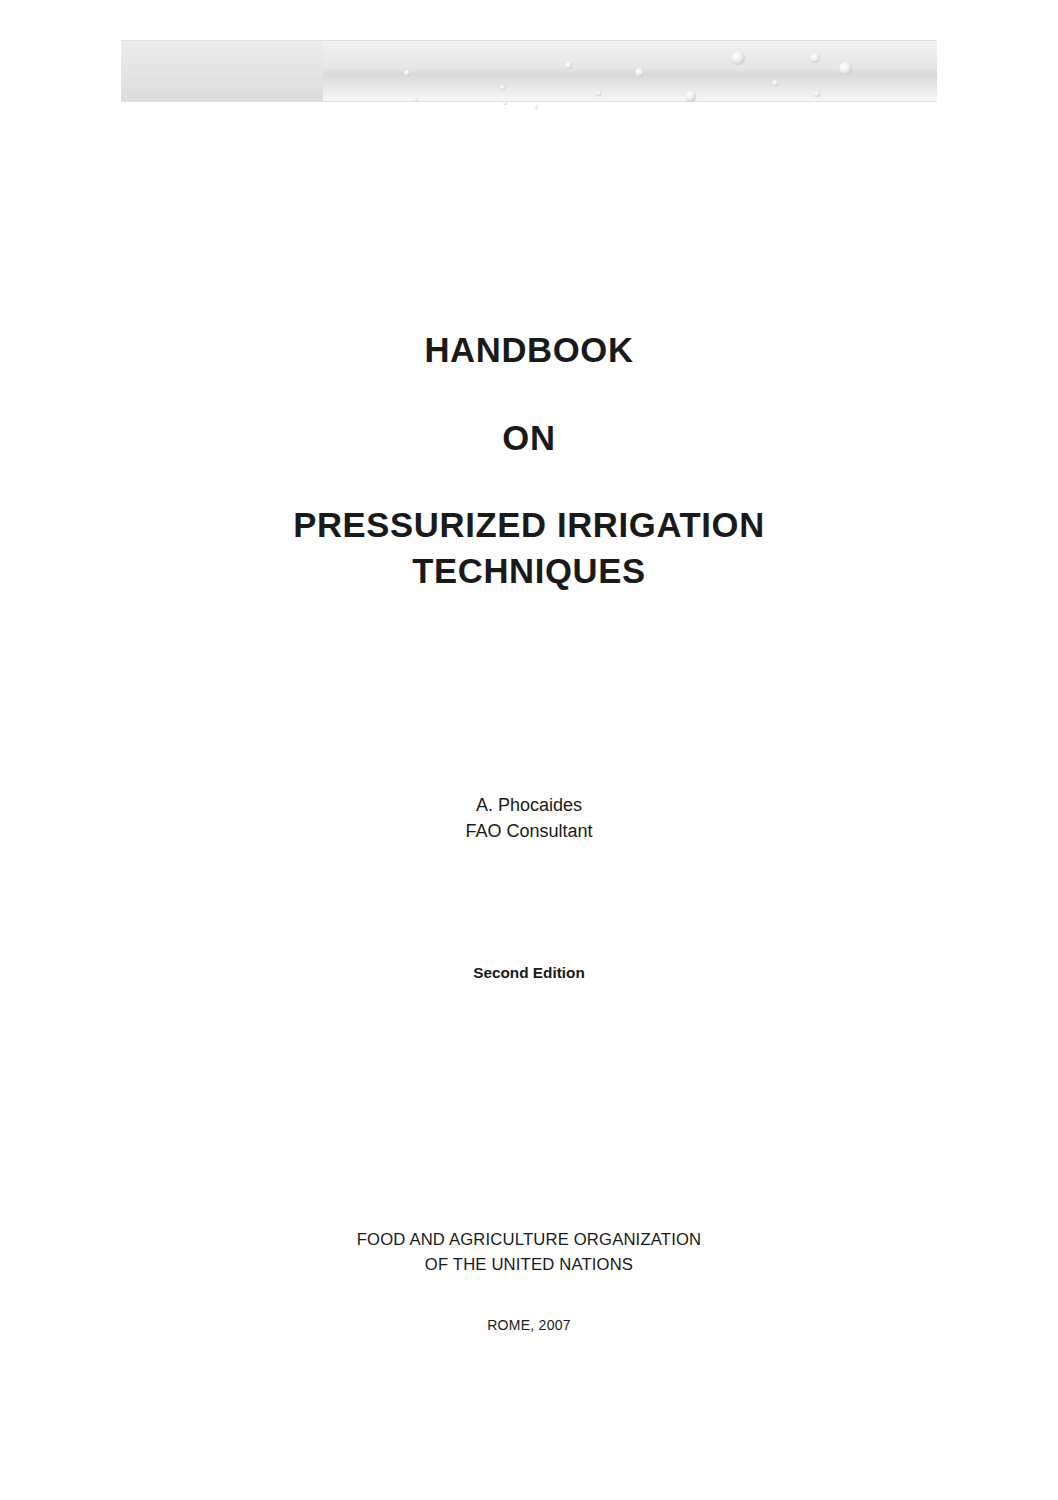HANDBOOK ON PRESSURIZED IRRIGATION TECHNIQUES
A. Phocaides
FAO Consultant
Second Edition
Food and Agriculture Organization
of the United Nations
ROME, 2007